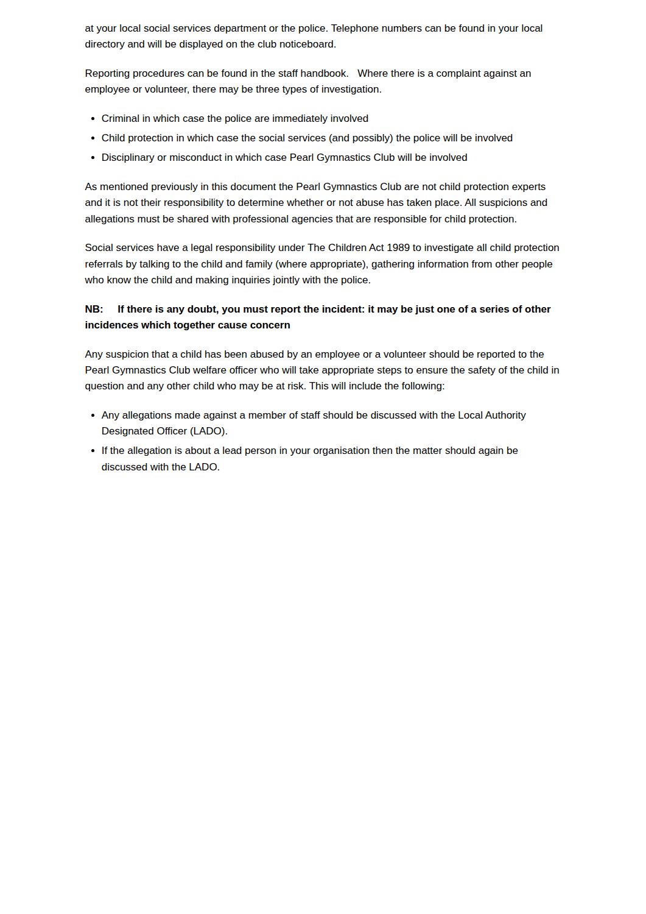at your local social services department or the police. Telephone numbers can be found in your local directory and will be displayed on the club noticeboard.
Reporting procedures can be found in the staff handbook. Where there is a complaint against an employee or volunteer, there may be three types of investigation.
Criminal in which case the police are immediately involved
Child protection in which case the social services (and possibly) the police will be involved
Disciplinary or misconduct in which case Pearl Gymnastics Club will be involved
As mentioned previously in this document the Pearl Gymnastics Club are not child protection experts and it is not their responsibility to determine whether or not abuse has taken place. All suspicions and allegations must be shared with professional agencies that are responsible for child protection.
Social services have a legal responsibility under The Children Act 1989 to investigate all child protection referrals by talking to the child and family (where appropriate), gathering information from other people who know the child and making inquiries jointly with the police.
NB: If there is any doubt, you must report the incident: it may be just one of a series of other incidences which together cause concern
Any suspicion that a child has been abused by an employee or a volunteer should be reported to the Pearl Gymnastics Club welfare officer who will take appropriate steps to ensure the safety of the child in question and any other child who may be at risk. This will include the following:
Any allegations made against a member of staff should be discussed with the Local Authority Designated Officer (LADO).
If the allegation is about a lead person in your organisation then the matter should again be discussed with the LADO.